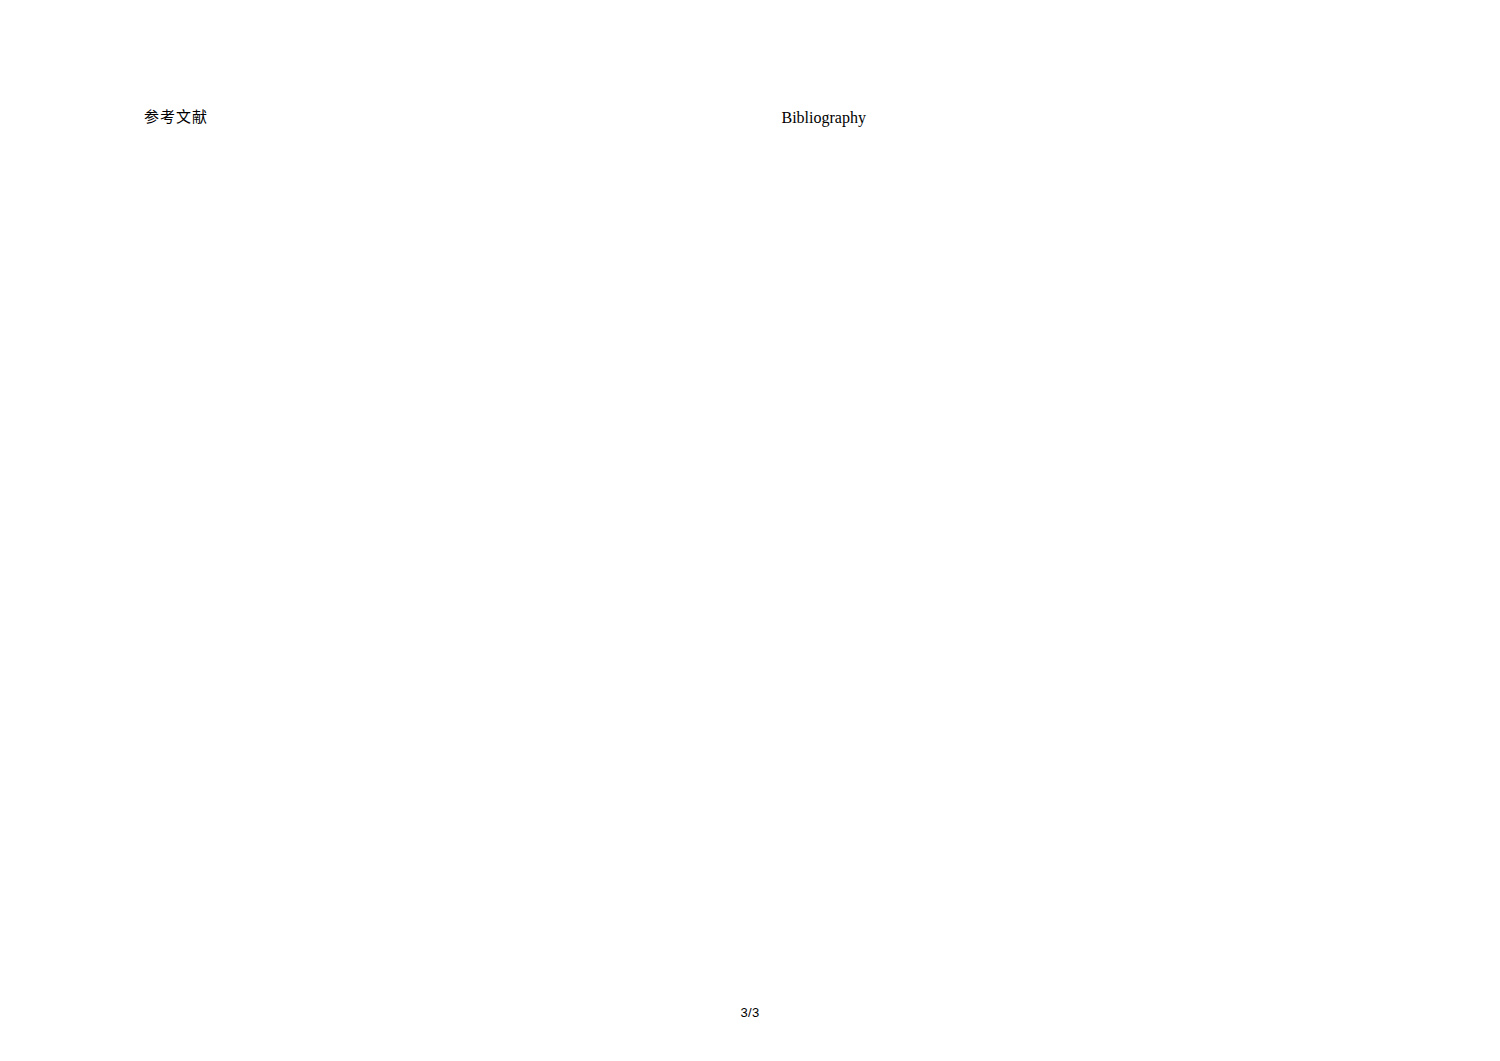参考文献
Bibliography
3/3